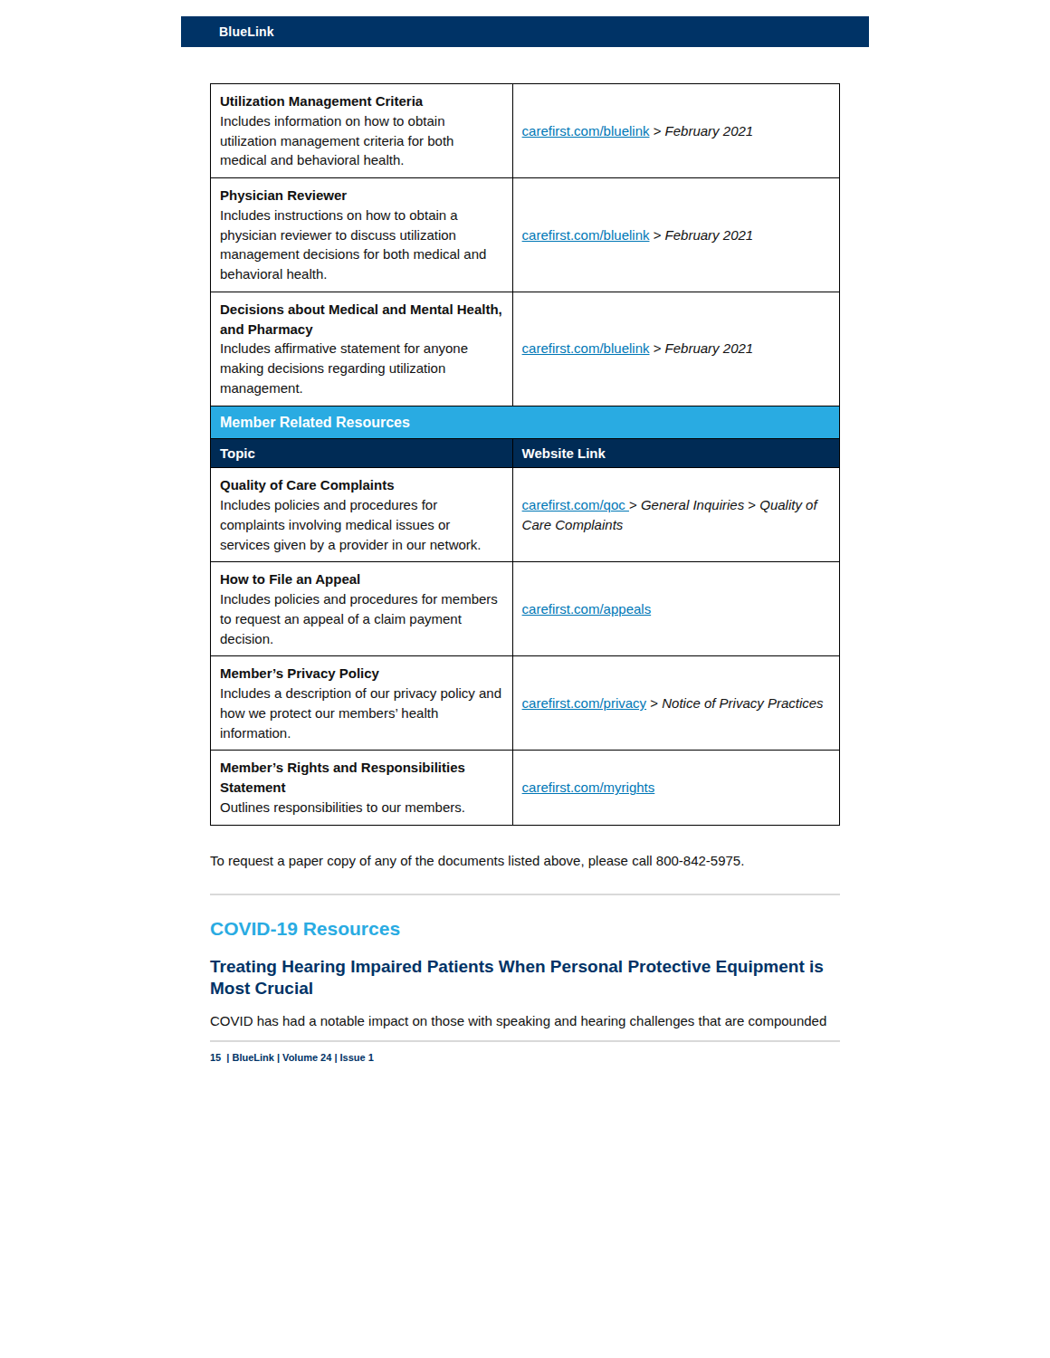BlueLink
| Utilization Management Criteria Includes information on how to obtain utilization management criteria for both medical and behavioral health. | carefirst.com/bluelink > February 2021 |
| Physician Reviewer Includes instructions on how to obtain a physician reviewer to discuss utilization management decisions for both medical and behavioral health. | carefirst.com/bluelink > February 2021 |
| Decisions about Medical and Mental Health, and Pharmacy Includes affirmative statement for anyone making decisions regarding utilization management. | carefirst.com/bluelink > February 2021 |
| Member Related Resources |
| Topic | Website Link |
| Quality of Care Complaints Includes policies and procedures for complaints involving medical issues or services given by a provider in our network. | carefirst.com/qoc > General Inquiries > Quality of Care Complaints |
| How to File an Appeal Includes policies and procedures for members to request an appeal of a claim payment decision. | carefirst.com/appeals |
| Member’s Privacy Policy Includes a description of our privacy policy and how we protect our members’ health information. | carefirst.com/privacy > Notice of Privacy Practices |
| Member’s Rights and Responsibilities Statement Outlines responsibilities to our members. | carefirst.com/myrights |
To request a paper copy of any of the documents listed above, please call 800-842-5975.
COVID-19 Resources
Treating Hearing Impaired Patients When Personal Protective Equipment is Most Crucial
COVID has had a notable impact on those with speaking and hearing challenges that are compounded
15 | BlueLink | Volume 24 | Issue 1